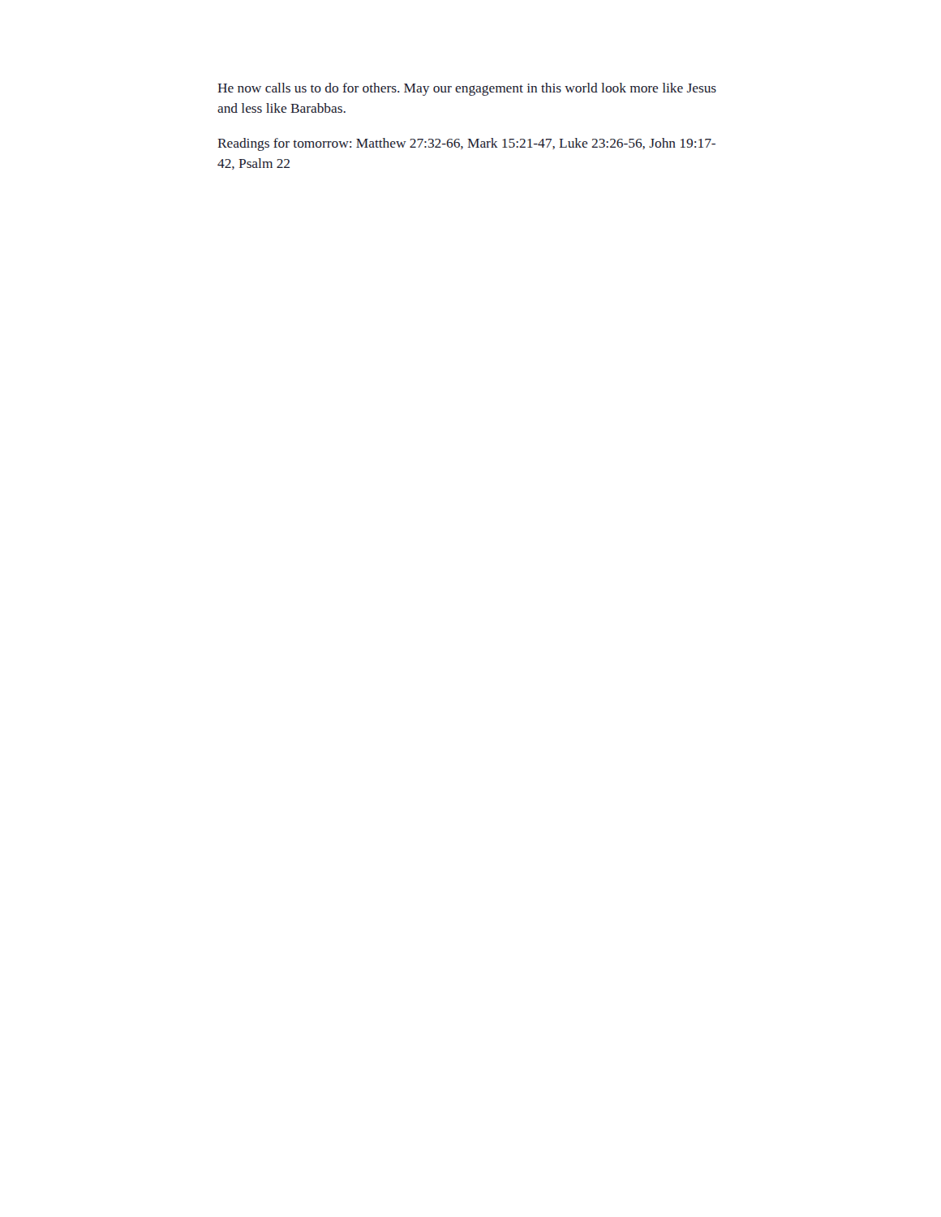He now calls us to do for others. May our engagement in this world look more like Jesus and less like Barabbas.
Readings for tomorrow: Matthew 27:32-66, Mark 15:21-47, Luke 23:26-56, John 19:17-42, Psalm 22